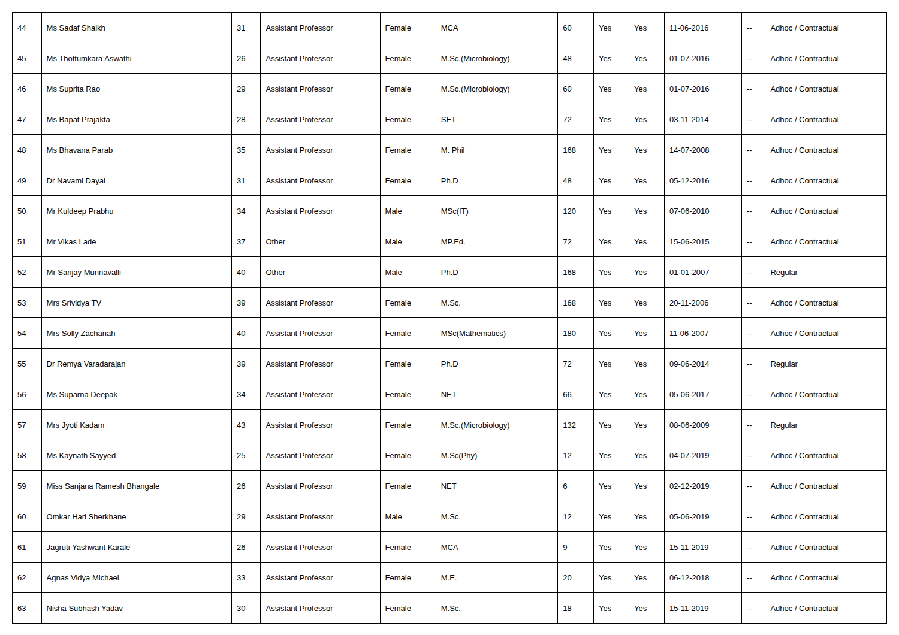| 44 | Ms Sadaf Shaikh | 31 | Assistant Professor | Female | MCA | 60 | Yes | Yes | 11-06-2016 | -- | Adhoc / Contractual |
| 45 | Ms Thottumkara Aswathi | 26 | Assistant Professor | Female | M.Sc.(Microbiology) | 48 | Yes | Yes | 01-07-2016 | -- | Adhoc / Contractual |
| 46 | Ms Suprita Rao | 29 | Assistant Professor | Female | M.Sc.(Microbiology) | 60 | Yes | Yes | 01-07-2016 | -- | Adhoc / Contractual |
| 47 | Ms Bapat Prajakta | 28 | Assistant Professor | Female | SET | 72 | Yes | Yes | 03-11-2014 | -- | Adhoc / Contractual |
| 48 | Ms Bhavana Parab | 35 | Assistant Professor | Female | M. Phil | 168 | Yes | Yes | 14-07-2008 | -- | Adhoc / Contractual |
| 49 | Dr Navami Dayal | 31 | Assistant Professor | Female | Ph.D | 48 | Yes | Yes | 05-12-2016 | -- | Adhoc / Contractual |
| 50 | Mr Kuldeep Prabhu | 34 | Assistant Professor | Male | MSc(IT) | 120 | Yes | Yes | 07-06-2010 | -- | Adhoc / Contractual |
| 51 | Mr Vikas Lade | 37 | Other | Male | MP.Ed. | 72 | Yes | Yes | 15-06-2015 | -- | Adhoc / Contractual |
| 52 | Mr Sanjay Munnavalli | 40 | Other | Male | Ph.D | 168 | Yes | Yes | 01-01-2007 | -- | Regular |
| 53 | Mrs Srividya TV | 39 | Assistant Professor | Female | M.Sc. | 168 | Yes | Yes | 20-11-2006 | -- | Adhoc / Contractual |
| 54 | Mrs Solly Zachariah | 40 | Assistant Professor | Female | MSc(Mathematics) | 180 | Yes | Yes | 11-06-2007 | -- | Adhoc / Contractual |
| 55 | Dr Remya Varadarajan | 39 | Assistant Professor | Female | Ph.D | 72 | Yes | Yes | 09-06-2014 | -- | Regular |
| 56 | Ms Suparna Deepak | 34 | Assistant Professor | Female | NET | 66 | Yes | Yes | 05-06-2017 | -- | Adhoc / Contractual |
| 57 | Mrs Jyoti Kadam | 43 | Assistant Professor | Female | M.Sc.(Microbiology) | 132 | Yes | Yes | 08-06-2009 | -- | Regular |
| 58 | Ms Kaynath Sayyed | 25 | Assistant Professor | Female | M.Sc(Phy) | 12 | Yes | Yes | 04-07-2019 | -- | Adhoc / Contractual |
| 59 | Miss Sanjana Ramesh Bhangale | 26 | Assistant Professor | Female | NET | 6 | Yes | Yes | 02-12-2019 | -- | Adhoc / Contractual |
| 60 | Omkar Hari Sherkhane | 29 | Assistant Professor | Male | M.Sc. | 12 | Yes | Yes | 05-06-2019 | -- | Adhoc / Contractual |
| 61 | Jagruti Yashwant Karale | 26 | Assistant Professor | Female | MCA | 9 | Yes | Yes | 15-11-2019 | -- | Adhoc / Contractual |
| 62 | Agnas Vidya Michael | 33 | Assistant Professor | Female | M.E. | 20 | Yes | Yes | 06-12-2018 | -- | Adhoc / Contractual |
| 63 | Nisha Subhash Yadav | 30 | Assistant Professor | Female | M.Sc. | 18 | Yes | Yes | 15-11-2019 | -- | Adhoc / Contractual |